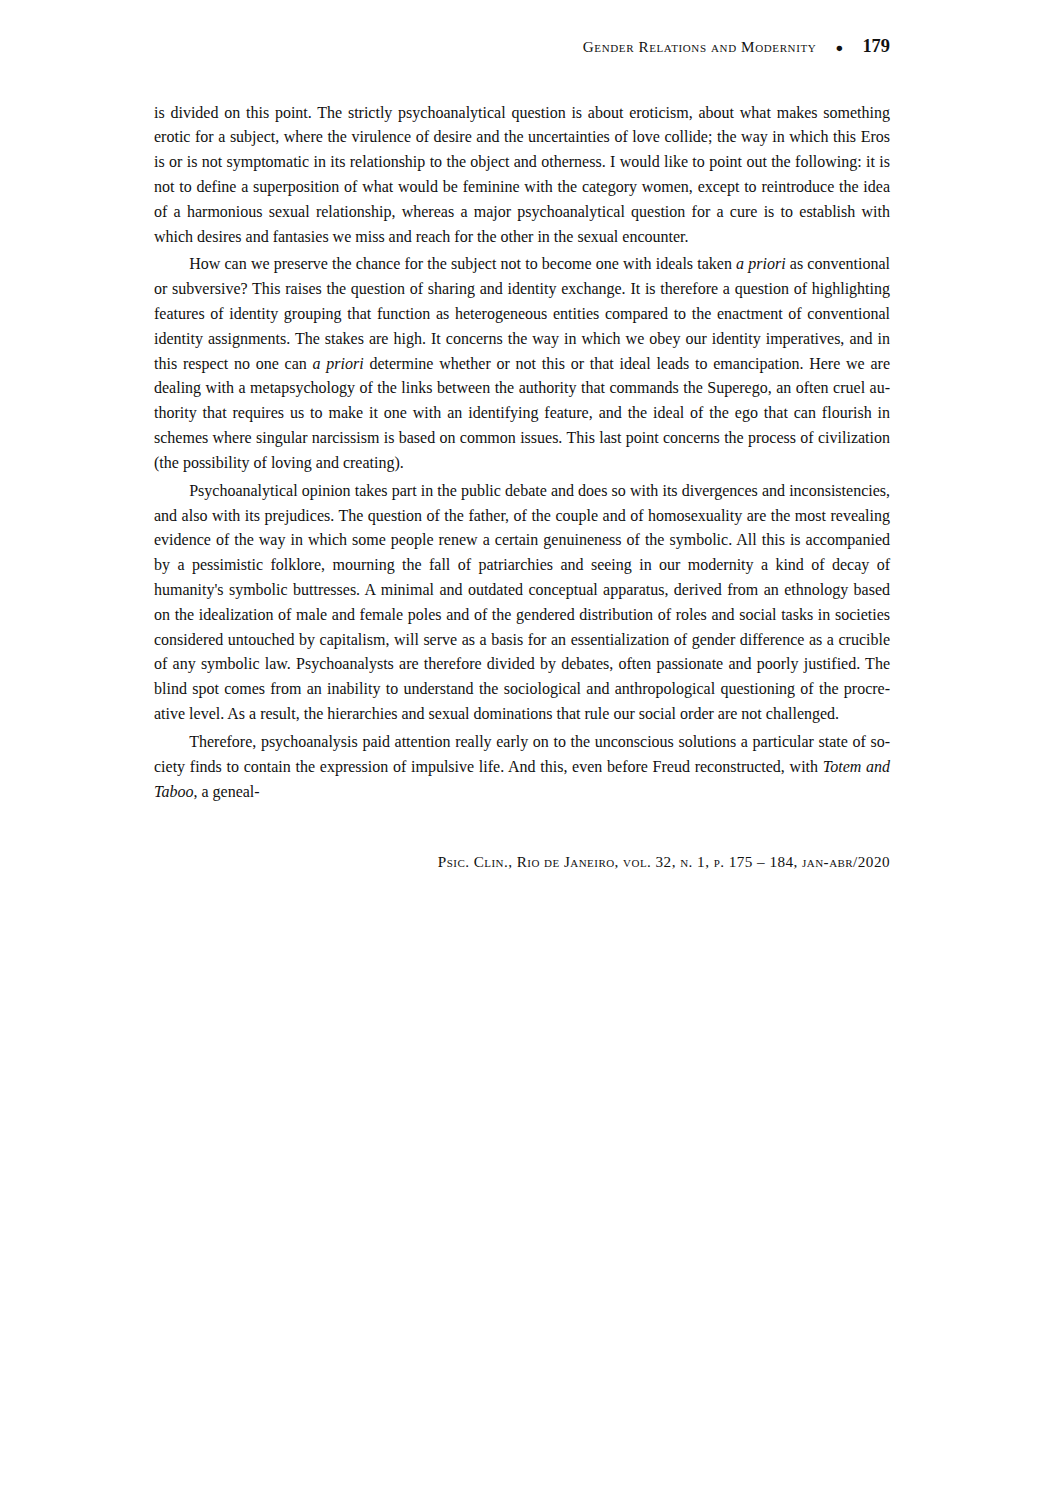Gender Relations and Modernity ● 179
is divided on this point. The strictly psychoanalytical question is about eroticism, about what makes something erotic for a subject, where the virulence of desire and the uncertainties of love collide; the way in which this Eros is or is not symptomatic in its relationship to the object and otherness. I would like to point out the following: it is not to define a superposition of what would be feminine with the category women, except to reintroduce the idea of a harmonious sexual relationship, whereas a major psychoanalytical question for a cure is to establish with which desires and fantasies we miss and reach for the other in the sexual encounter.
How can we preserve the chance for the subject not to become one with ideals taken a priori as conventional or subversive? This raises the question of sharing and identity exchange. It is therefore a question of highlighting features of identity grouping that function as heterogeneous entities compared to the enactment of conventional identity assignments. The stakes are high. It concerns the way in which we obey our identity imperatives, and in this respect no one can a priori determine whether or not this or that ideal leads to emancipation. Here we are dealing with a metapsychology of the links between the authority that commands the Superego, an often cruel authority that requires us to make it one with an identifying feature, and the ideal of the ego that can flourish in schemes where singular narcissism is based on common issues. This last point concerns the process of civilization (the possibility of loving and creating).
Psychoanalytical opinion takes part in the public debate and does so with its divergences and inconsistencies, and also with its prejudices. The question of the father, of the couple and of homosexuality are the most revealing evidence of the way in which some people renew a certain genuineness of the symbolic. All this is accompanied by a pessimistic folklore, mourning the fall of patriarchies and seeing in our modernity a kind of decay of humanity's symbolic buttresses. A minimal and outdated conceptual apparatus, derived from an ethnology based on the idealization of male and female poles and of the gendered distribution of roles and social tasks in societies considered untouched by capitalism, will serve as a basis for an essentialization of gender difference as a crucible of any symbolic law. Psychoanalysts are therefore divided by debates, often passionate and poorly justified. The blind spot comes from an inability to understand the sociological and anthropological questioning of the procreative level. As a result, the hierarchies and sexual dominations that rule our social order are not challenged.
Therefore, psychoanalysis paid attention really early on to the unconscious solutions a particular state of society finds to contain the expression of impulsive life. And this, even before Freud reconstructed, with Totem and Taboo, a geneal-
Psic. Clin., Rio de Janeiro, vol. 32, n. 1, p. 175 – 184, jan-abr/2020